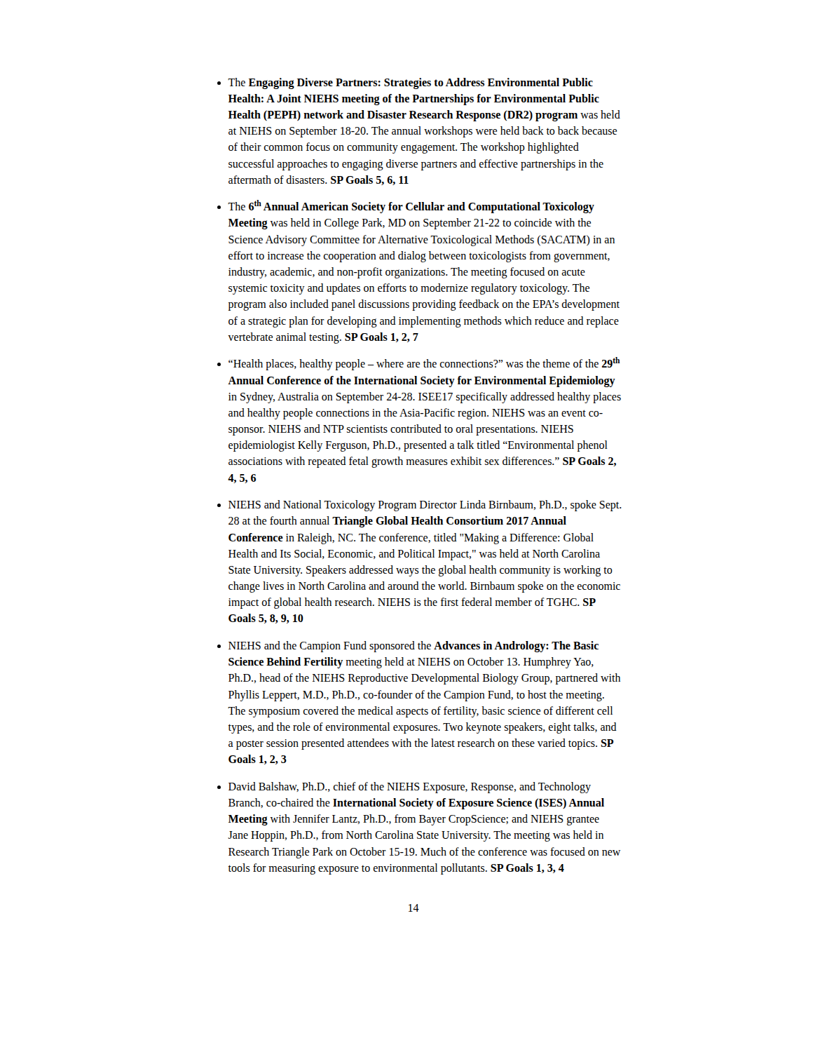The Engaging Diverse Partners: Strategies to Address Environmental Public Health: A Joint NIEHS meeting of the Partnerships for Environmental Public Health (PEPH) network and Disaster Research Response (DR2) program was held at NIEHS on September 18-20. The annual workshops were held back to back because of their common focus on community engagement. The workshop highlighted successful approaches to engaging diverse partners and effective partnerships in the aftermath of disasters. SP Goals 5, 6, 11
The 6th Annual American Society for Cellular and Computational Toxicology Meeting was held in College Park, MD on September 21-22 to coincide with the Science Advisory Committee for Alternative Toxicological Methods (SACATM) in an effort to increase the cooperation and dialog between toxicologists from government, industry, academic, and non-profit organizations. The meeting focused on acute systemic toxicity and updates on efforts to modernize regulatory toxicology. The program also included panel discussions providing feedback on the EPA’s development of a strategic plan for developing and implementing methods which reduce and replace vertebrate animal testing. SP Goals 1, 2, 7
“Health places, healthy people – where are the connections?” was the theme of the 29th Annual Conference of the International Society for Environmental Epidemiology in Sydney, Australia on September 24-28. ISEE17 specifically addressed healthy places and healthy people connections in the Asia-Pacific region. NIEHS was an event co-sponsor. NIEHS and NTP scientists contributed to oral presentations. NIEHS epidemiologist Kelly Ferguson, Ph.D., presented a talk titled “Environmental phenol associations with repeated fetal growth measures exhibit sex differences.” SP Goals 2, 4, 5, 6
NIEHS and National Toxicology Program Director Linda Birnbaum, Ph.D., spoke Sept. 28 at the fourth annual Triangle Global Health Consortium 2017 Annual Conference in Raleigh, NC. The conference, titled "Making a Difference: Global Health and Its Social, Economic, and Political Impact," was held at North Carolina State University. Speakers addressed ways the global health community is working to change lives in North Carolina and around the world. Birnbaum spoke on the economic impact of global health research. NIEHS is the first federal member of TGHC. SP Goals 5, 8, 9, 10
NIEHS and the Campion Fund sponsored the Advances in Andrology: The Basic Science Behind Fertility meeting held at NIEHS on October 13. Humphrey Yao, Ph.D., head of the NIEHS Reproductive Developmental Biology Group, partnered with Phyllis Leppert, M.D., Ph.D., co-founder of the Campion Fund, to host the meeting. The symposium covered the medical aspects of fertility, basic science of different cell types, and the role of environmental exposures. Two keynote speakers, eight talks, and a poster session presented attendees with the latest research on these varied topics. SP Goals 1, 2, 3
David Balshaw, Ph.D., chief of the NIEHS Exposure, Response, and Technology Branch, co-chaired the International Society of Exposure Science (ISES) Annual Meeting with Jennifer Lantz, Ph.D., from Bayer CropScience; and NIEHS grantee Jane Hoppin, Ph.D., from North Carolina State University. The meeting was held in Research Triangle Park on October 15-19. Much of the conference was focused on new tools for measuring exposure to environmental pollutants. SP Goals 1, 3, 4
14